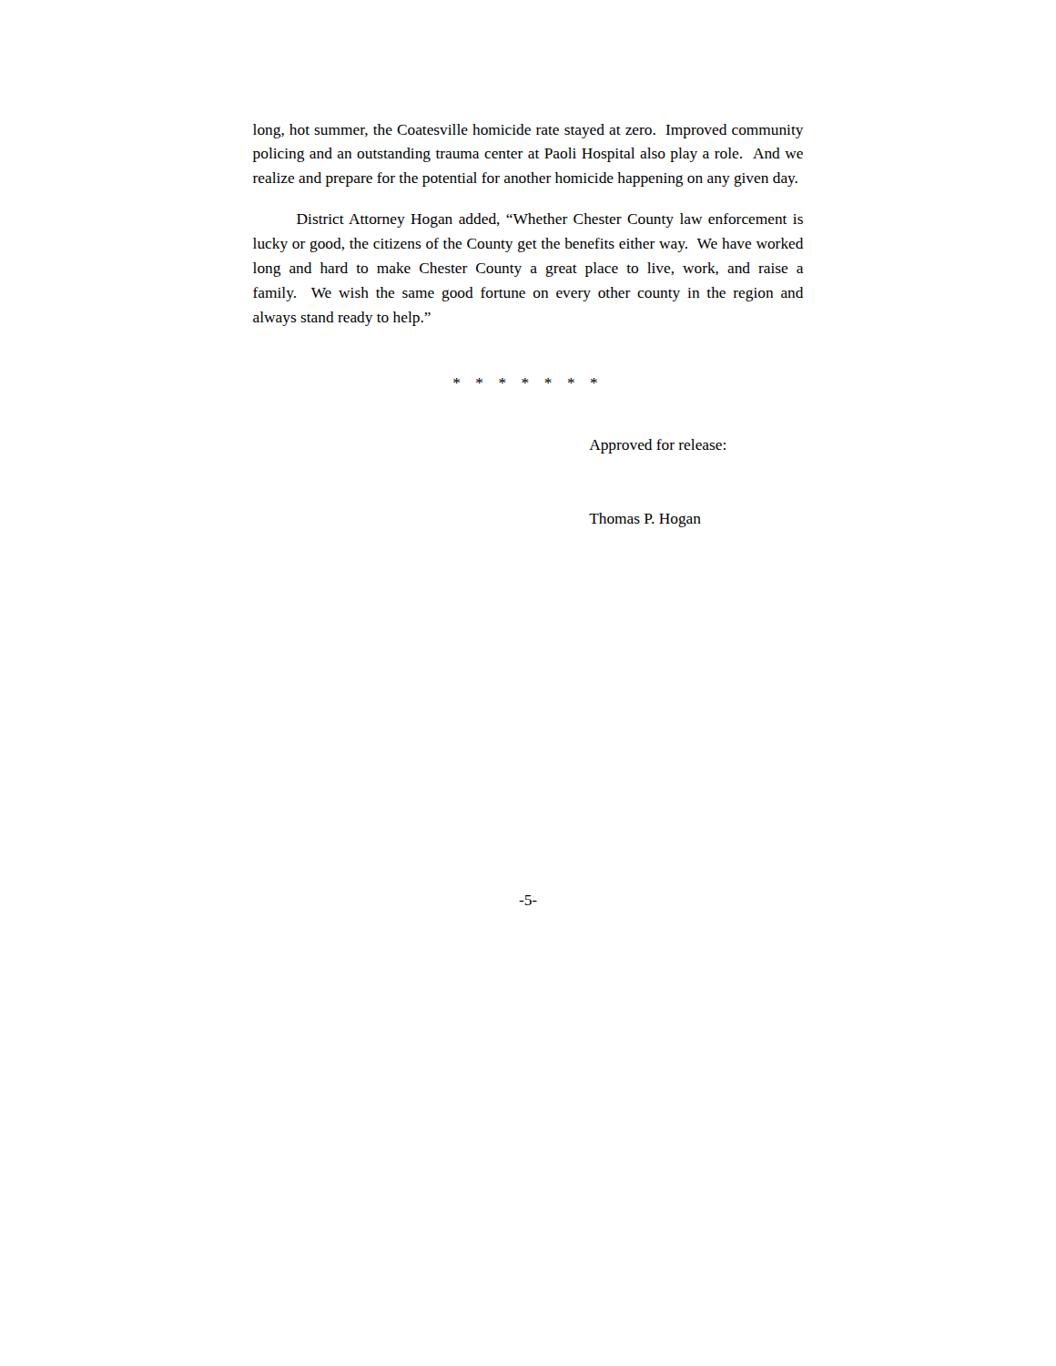long, hot summer, the Coatesville homicide rate stayed at zero. Improved community policing and an outstanding trauma center at Paoli Hospital also play a role. And we realize and prepare for the potential for another homicide happening on any given day.
District Attorney Hogan added, “Whether Chester County law enforcement is lucky or good, the citizens of the County get the benefits either way. We have worked long and hard to make Chester County a great place to live, work, and raise a family. We wish the same good fortune on every other county in the region and always stand ready to help.”
* * * * * * *
Approved for release:
Thomas P. Hogan
-5-